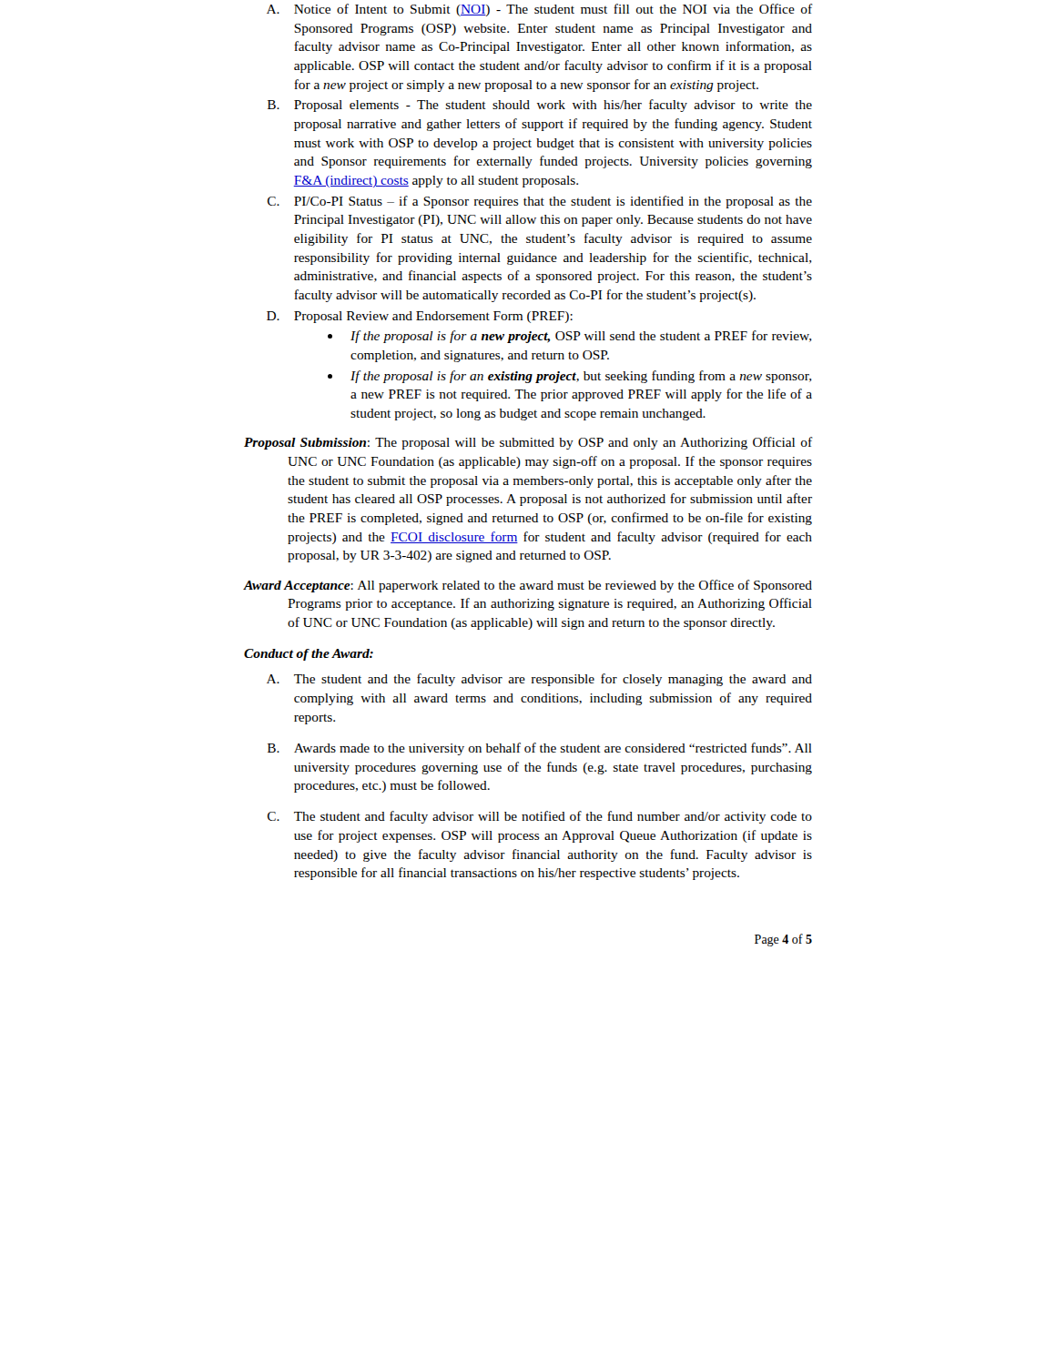Notice of Intent to Submit (NOI) - The student must fill out the NOI via the Office of Sponsored Programs (OSP) website. Enter student name as Principal Investigator and faculty advisor name as Co-Principal Investigator. Enter all other known information, as applicable. OSP will contact the student and/or faculty advisor to confirm if it is a proposal for a new project or simply a new proposal to a new sponsor for an existing project.
Proposal elements - The student should work with his/her faculty advisor to write the proposal narrative and gather letters of support if required by the funding agency. Student must work with OSP to develop a project budget that is consistent with university policies and Sponsor requirements for externally funded projects. University policies governing F&A (indirect) costs apply to all student proposals.
PI/Co-PI Status – if a Sponsor requires that the student is identified in the proposal as the Principal Investigator (PI), UNC will allow this on paper only. Because students do not have eligibility for PI status at UNC, the student’s faculty advisor is required to assume responsibility for providing internal guidance and leadership for the scientific, technical, administrative, and financial aspects of a sponsored project. For this reason, the student’s faculty advisor will be automatically recorded as Co-PI for the student’s project(s).
Proposal Review and Endorsement Form (PREF):
If the proposal is for a new project, OSP will send the student a PREF for review, completion, and signatures, and return to OSP.
If the proposal is for an existing project, but seeking funding from a new sponsor, a new PREF is not required. The prior approved PREF will apply for the life of a student project, so long as budget and scope remain unchanged.
Proposal Submission: The proposal will be submitted by OSP and only an Authorizing Official of UNC or UNC Foundation (as applicable) may sign-off on a proposal. If the sponsor requires the student to submit the proposal via a members-only portal, this is acceptable only after the student has cleared all OSP processes. A proposal is not authorized for submission until after the PREF is completed, signed and returned to OSP (or, confirmed to be on-file for existing projects) and the FCOI disclosure form for student and faculty advisor (required for each proposal, by UR 3-3-402) are signed and returned to OSP.
Award Acceptance: All paperwork related to the award must be reviewed by the Office of Sponsored Programs prior to acceptance. If an authorizing signature is required, an Authorizing Official of UNC or UNC Foundation (as applicable) will sign and return to the sponsor directly.
Conduct of the Award:
The student and the faculty advisor are responsible for closely managing the award and complying with all award terms and conditions, including submission of any required reports.
Awards made to the university on behalf of the student are considered “restricted funds”. All university procedures governing use of the funds (e.g. state travel procedures, purchasing procedures, etc.) must be followed.
The student and faculty advisor will be notified of the fund number and/or activity code to use for project expenses. OSP will process an Approval Queue Authorization (if update is needed) to give the faculty advisor financial authority on the fund. Faculty advisor is responsible for all financial transactions on his/her respective students’ projects.
Page 4 of 5